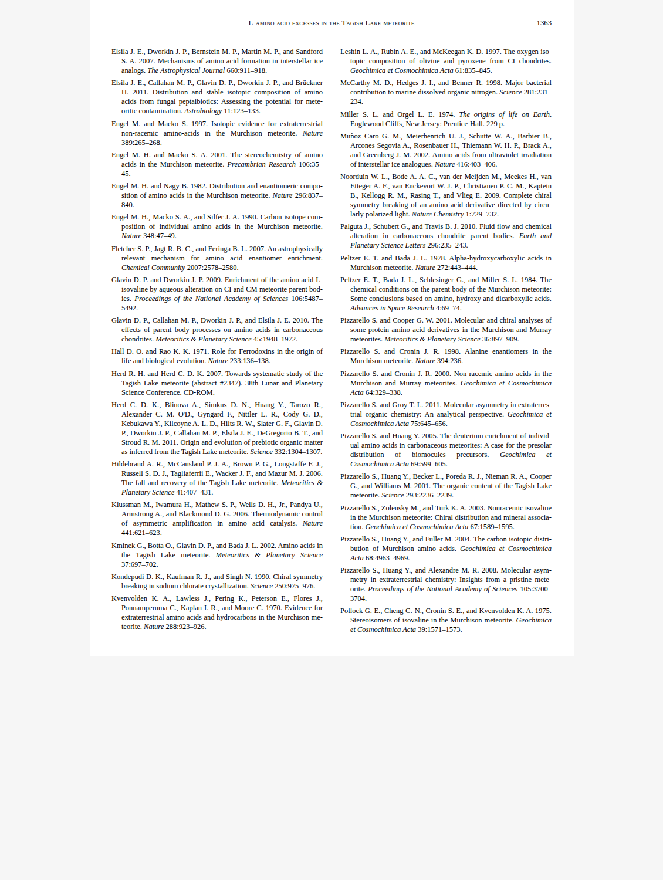L-amino acid excesses in the Tagish Lake meteorite 1363
Elsila J. E., Dworkin J. P., Bernstein M. P., Martin M. P., and Sandford S. A. 2007. Mechanisms of amino acid formation in interstellar ice analogs. The Astrophysical Journal 660:911–918.
Elsila J. E., Callahan M. P., Glavin D. P., Dworkin J. P., and Brückner H. 2011. Distribution and stable isotopic composition of amino acids from fungal peptaibiotics: Assessing the potential for meteoritic contamination. Astrobiology 11:123–133.
Engel M. and Macko S. 1997. Isotopic evidence for extraterrestrial non-racemic amino-acids in the Murchison meteorite. Nature 389:265–268.
Engel M. H. and Macko S. A. 2001. The stereochemistry of amino acids in the Murchison meteorite. Precambrian Research 106:35–45.
Engel M. H. and Nagy B. 1982. Distribution and enantiomeric composition of amino acids in the Murchison meteorite. Nature 296:837–840.
Engel M. H., Macko S. A., and Silfer J. A. 1990. Carbon isotope composition of individual amino acids in the Murchison meteorite. Nature 348:47–49.
Fletcher S. P., Jagt R. B. C., and Feringa B. L. 2007. An astrophysically relevant mechanism for amino acid enantiomer enrichment. Chemical Community 2007:2578–2580.
Glavin D. P. and Dworkin J. P. 2009. Enrichment of the amino acid L-isovaline by aqueous alteration on CI and CM meteorite parent bodies. Proceedings of the National Academy of Sciences 106:5487–5492.
Glavin D. P., Callahan M. P., Dworkin J. P., and Elsila J. E. 2010. The effects of parent body processes on amino acids in carbonaceous chondrites. Meteoritics & Planetary Science 45:1948–1972.
Hall D. O. and Rao K. K. 1971. Role for Ferrodoxins in the origin of life and biological evolution. Nature 233:136–138.
Herd R. H. and Herd C. D. K. 2007. Towards systematic study of the Tagish Lake meteorite (abstract #2347). 38th Lunar and Planetary Science Conference. CD-ROM.
Herd C. D. K., Blinova A., Simkus D. N., Huang Y., Tarozo R., Alexander C. M. O'D., Gyngard F., Nittler L. R., Cody G. D., Kebukawa Y., Kilcoyne A. L. D., Hilts R. W., Slater G. F., Glavin D. P., Dworkin J. P., Callahan M. P., Elsila J. E., DeGregorio B. T., and Stroud R. M. 2011. Origin and evolution of prebiotic organic matter as inferred from the Tagish Lake meteorite. Science 332:1304–1307.
Hildebrand A. R., McCausland P. J. A., Brown P. G., Longstaffe F. J., Russell S. D. J., Tagliaferrii E., Wacker J. F., and Mazur M. J. 2006. The fall and recovery of the Tagish Lake meteorite. Meteoritics & Planetary Science 41:407–431.
Klussman M., Iwamura H., Mathew S. P., Wells D. H., Jr., Pandya U., Armstrong A., and Blackmond D. G. 2006. Thermodynamic control of asymmetric amplification in amino acid catalysis. Nature 441:621–623.
Kminek G., Botta O., Glavin D. P., and Bada J. L. 2002. Amino acids in the Tagish Lake meteorite. Meteoritics & Planetary Science 37:697–702.
Kondepudi D. K., Kaufman R. J., and Singh N. 1990. Chiral symmetry breaking in sodium chlorate crystallization. Science 250:975–976.
Kvenvolden K. A., Lawless J., Pering K., Peterson E., Flores J., Ponnamperuma C., Kaplan I. R., and Moore C. 1970. Evidence for extraterrestrial amino acids and hydrocarbons in the Murchison meteorite. Nature 288:923–926.
Leshin L. A., Rubin A. E., and McKeegan K. D. 1997. The oxygen isotopic composition of olivine and pyroxene from CI chondrites. Geochimica et Cosmochimica Acta 61:835–845.
McCarthy M. D., Hedges J. I., and Benner R. 1998. Major bacterial contribution to marine dissolved organic nitrogen. Science 281:231–234.
Miller S. L. and Orgel L. E. 1974. The origins of life on Earth. Englewood Cliffs, New Jersey: Prentice-Hall. 229 p.
Muñoz Caro G. M., Meierhenrich U. J., Schutte W. A., Barbier B., Arcones Segovia A., Rosenbauer H., Thiemann W. H. P., Brack A., and Greenberg J. M. 2002. Amino acids from ultraviolet irradiation of interstellar ice analogues. Nature 416:403–406.
Noorduin W. L., Bode A. A. C., van der Meijden M., Meekes H., van Etteger A. F., van Enckevort W. J. P., Christianen P. C. M., Kaptein B., Kellogg R. M., Rasing T., and Vlieg E. 2009. Complete chiral symmetry breaking of an amino acid derivative directed by circularly polarized light. Nature Chemistry 1:729–732.
Palguta J., Schubert G., and Travis B. J. 2010. Fluid flow and chemical alteration in carbonaceous chondrite parent bodies. Earth and Planetary Science Letters 296:235–243.
Peltzer E. T. and Bada J. L. 1978. Alpha-hydroxycarboxylic acids in Murchison meteorite. Nature 272:443–444.
Peltzer E. T., Bada J. L., Schlesinger G., and Miller S. L. 1984. The chemical conditions on the parent body of the Murchison meteorite: Some conclusions based on amino, hydroxy and dicarboxylic acids. Advances in Space Research 4:69–74.
Pizzarello S. and Cooper G. W. 2001. Molecular and chiral analyses of some protein amino acid derivatives in the Murchison and Murray meteorites. Meteoritics & Planetary Science 36:897–909.
Pizzarello S. and Cronin J. R. 1998. Alanine enantiomers in the Murchison meteorite. Nature 394:236.
Pizzarello S. and Cronin J. R. 2000. Non-racemic amino acids in the Murchison and Murray meteorites. Geochimica et Cosmochimica Acta 64:329–338.
Pizzarello S. and Groy T. L. 2011. Molecular asymmetry in extraterrestrial organic chemistry: An analytical perspective. Geochimica et Cosmochimica Acta 75:645–656.
Pizzarello S. and Huang Y. 2005. The deuterium enrichment of individual amino acids in carbonaceous meteorites: A case for the presolar distribution of biomocules precursors. Geochimica et Cosmochimica Acta 69:599–605.
Pizzarello S., Huang Y., Becker L., Poreda R. J., Nieman R. A., Cooper G., and Williams M. 2001. The organic content of the Tagish Lake meteorite. Science 293:2236–2239.
Pizzarello S., Zolensky M., and Turk K. A. 2003. Nonracemic isovaline in the Murchison meteorite: Chiral distribution and mineral association. Geochimica et Cosmochimica Acta 67:1589–1595.
Pizzarello S., Huang Y., and Fuller M. 2004. The carbon isotopic distribution of Murchison amino acids. Geochimica et Cosmochimica Acta 68:4963–4969.
Pizzarello S., Huang Y., and Alexandre M. R. 2008. Molecular asymmetry in extraterrestrial chemistry: Insights from a pristine meteorite. Proceedings of the National Academy of Sciences 105:3700–3704.
Pollock G. E., Cheng C.-N., Cronin S. E., and Kvenvolden K. A. 1975. Stereoisomers of isovaline in the Murchison meteorite. Geochimica et Cosmochimica Acta 39:1571–1573.